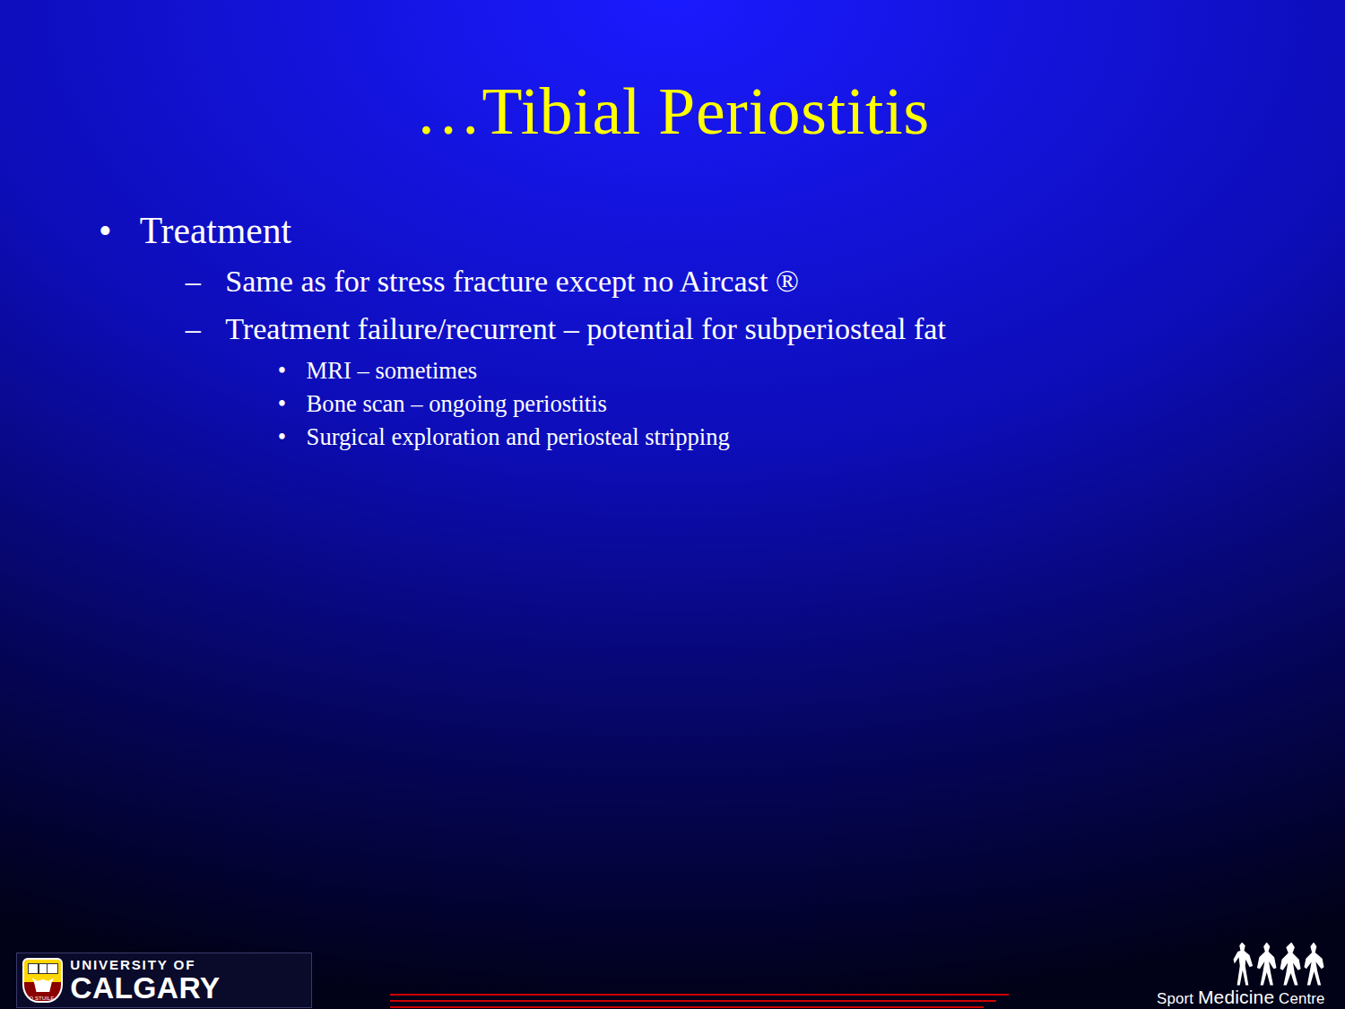…Tibial Periostitis
Treatment
Same as for stress fracture except no Aircast ®
Treatment failure/recurrent – potential for subperiosteal fat
MRI – sometimes
Bone scan – ongoing periostitis
Surgical exploration and periosteal stripping
MO STUILE JOGAM SHAS
UNIVERSITY OF CALGARY
Sport Medicine Centre